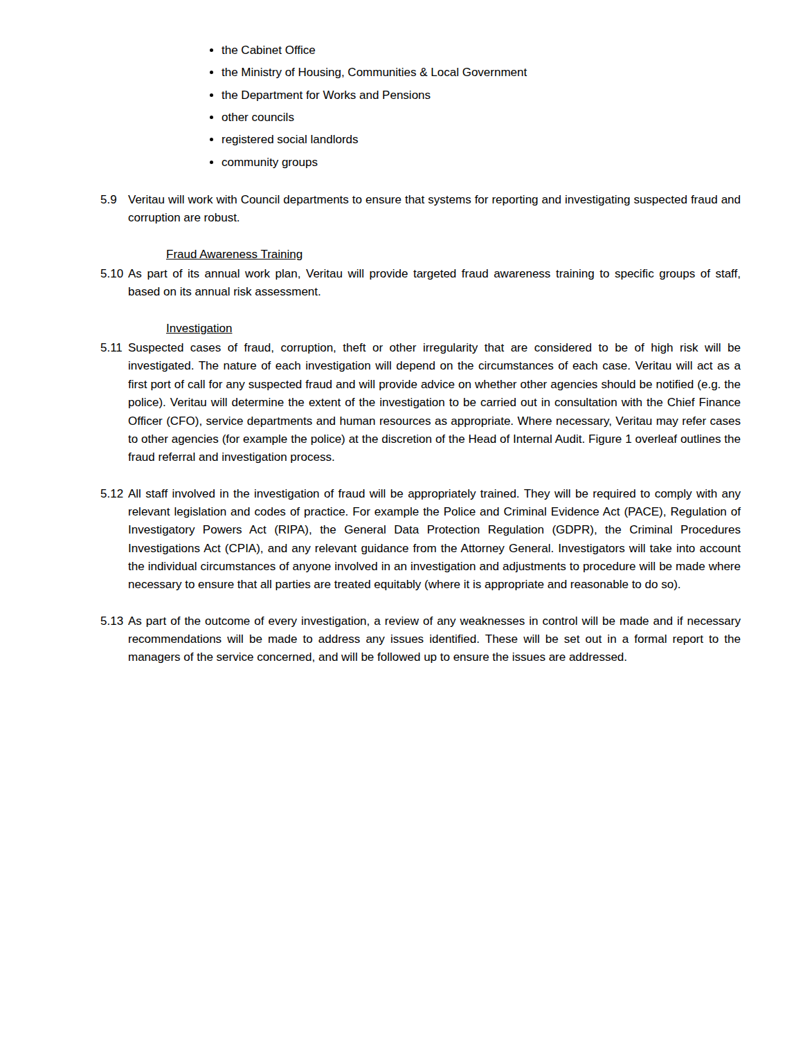the Cabinet Office
the Ministry of Housing, Communities & Local Government
the Department for Works and Pensions
other councils
registered social landlords
community groups
5.9
Veritau will work with Council departments to ensure that systems for reporting and investigating suspected fraud and corruption are robust.
Fraud Awareness Training
5.10
As part of its annual work plan, Veritau will provide targeted fraud awareness training to specific groups of staff, based on its annual risk assessment.
Investigation
5.11
Suspected cases of fraud, corruption, theft or other irregularity that are considered to be of high risk will be investigated. The nature of each investigation will depend on the circumstances of each case. Veritau will act as a first port of call for any suspected fraud and will provide advice on whether other agencies should be notified (e.g. the police). Veritau will determine the extent of the investigation to be carried out in consultation with the Chief Finance Officer (CFO), service departments and human resources as appropriate. Where necessary, Veritau may refer cases to other agencies (for example the police) at the discretion of the Head of Internal Audit. Figure 1 overleaf outlines the fraud referral and investigation process.
5.12
All staff involved in the investigation of fraud will be appropriately trained. They will be required to comply with any relevant legislation and codes of practice. For example the Police and Criminal Evidence Act (PACE), Regulation of Investigatory Powers Act (RIPA), the General Data Protection Regulation (GDPR), the Criminal Procedures Investigations Act (CPIA), and any relevant guidance from the Attorney General. Investigators will take into account the individual circumstances of anyone involved in an investigation and adjustments to procedure will be made where necessary to ensure that all parties are treated equitably (where it is appropriate and reasonable to do so).
5.13
As part of the outcome of every investigation, a review of any weaknesses in control will be made and if necessary recommendations will be made to address any issues identified. These will be set out in a formal report to the managers of the service concerned, and will be followed up to ensure the issues are addressed.